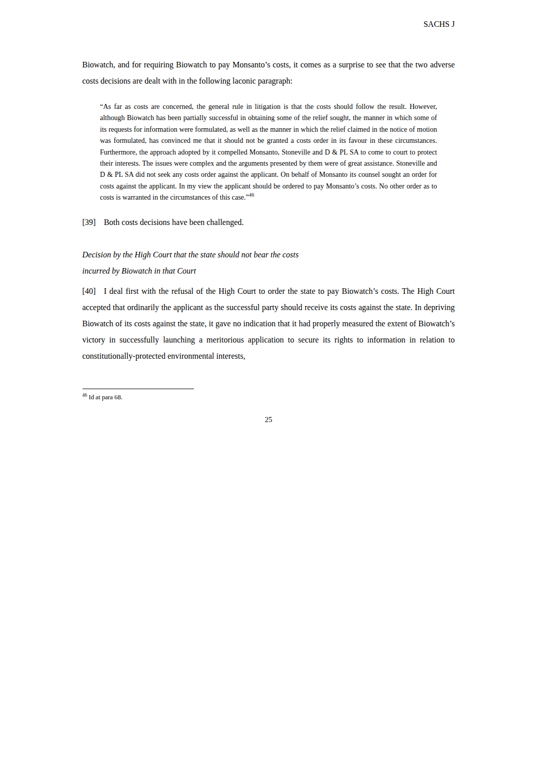SACHS J
Biowatch, and for requiring Biowatch to pay Monsanto’s costs, it comes as a surprise to see that the two adverse costs decisions are dealt with in the following laconic paragraph:
“As far as costs are concerned, the general rule in litigation is that the costs should follow the result. However, although Biowatch has been partially successful in obtaining some of the relief sought, the manner in which some of its requests for information were formulated, as well as the manner in which the relief claimed in the notice of motion was formulated, has convinced me that it should not be granted a costs order in its favour in these circumstances. Furthermore, the approach adopted by it compelled Monsanto, Stoneville and D & PL SA to come to court to protect their interests. The issues were complex and the arguments presented by them were of great assistance. Stoneville and D & PL SA did not seek any costs order against the applicant. On behalf of Monsanto its counsel sought an order for costs against the applicant. In my view the applicant should be ordered to pay Monsanto’s costs. No other order as to costs is warranted in the circumstances of this case.”46
[39] Both costs decisions have been challenged.
Decision by the High Court that the state should not bear the costs
incurred by Biowatch in that Court
[40] I deal first with the refusal of the High Court to order the state to pay Biowatch’s costs. The High Court accepted that ordinarily the applicant as the successful party should receive its costs against the state. In depriving Biowatch of its costs against the state, it gave no indication that it had properly measured the extent of Biowatch’s victory in successfully launching a meritorious application to secure its rights to information in relation to constitutionally-protected environmental interests,
46 Id at para 68.
25